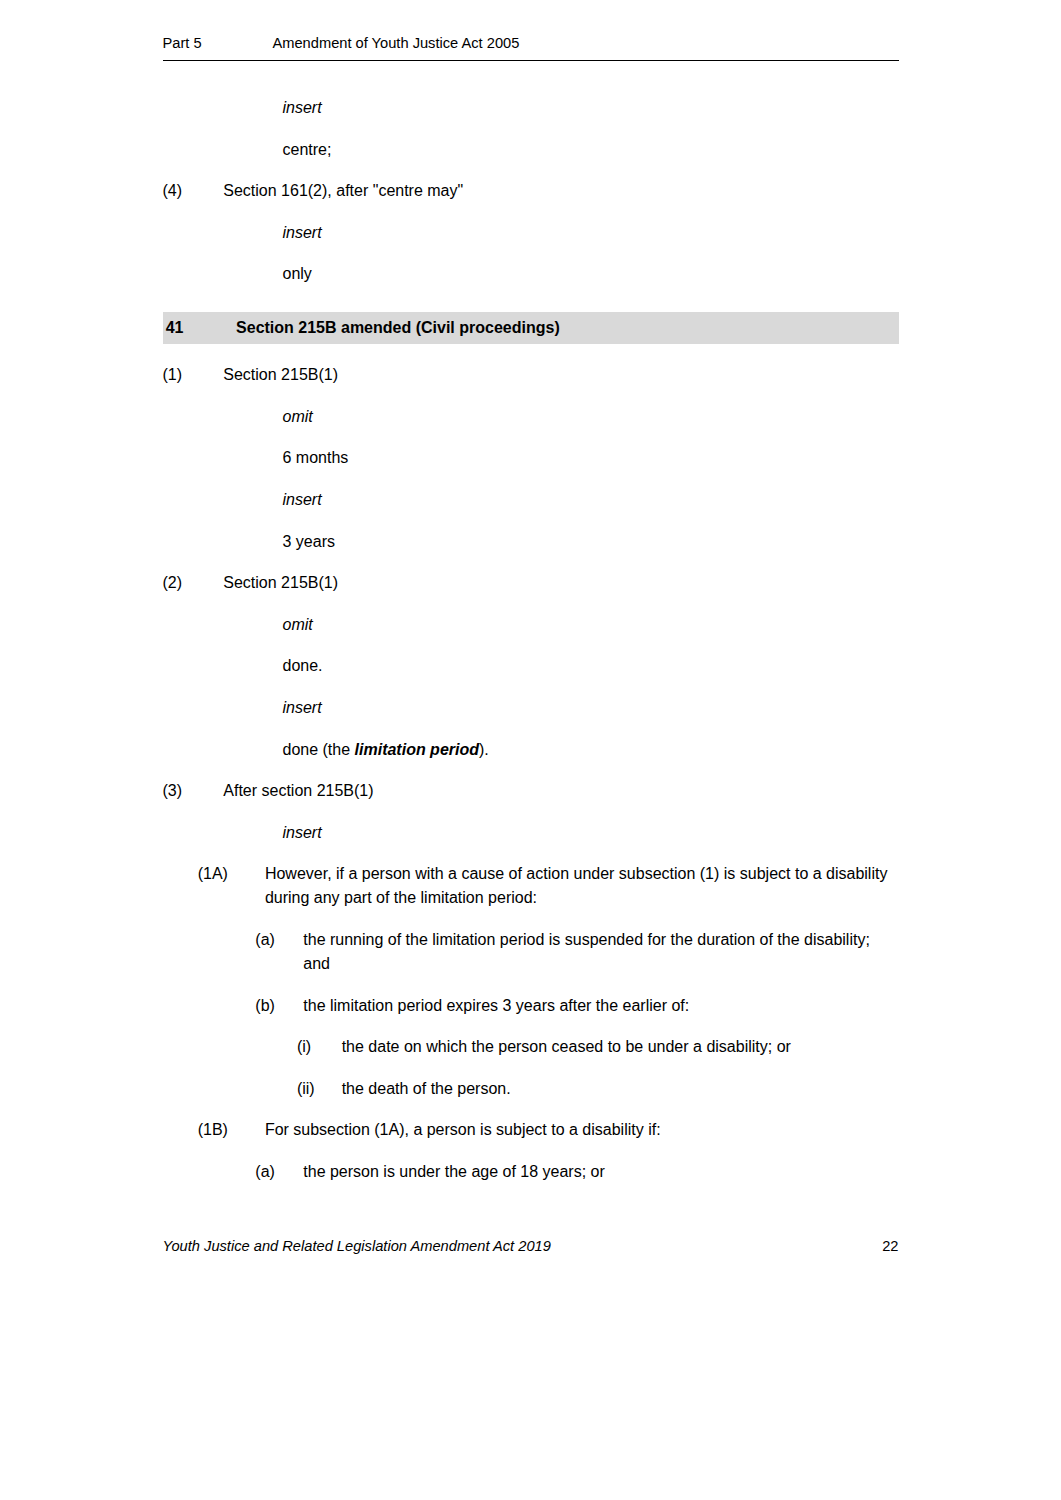Part 5 Amendment of Youth Justice Act 2005
insert
centre;
(4) Section 161(2), after "centre may"
insert
only
41 Section 215B amended (Civil proceedings)
(1) Section 215B(1)
omit
6 months
insert
3 years
(2) Section 215B(1)
omit
done.
insert
done (the limitation period).
(3) After section 215B(1)
insert
(1A) However, if a person with a cause of action under subsection (1) is subject to a disability during any part of the limitation period:
(a) the running of the limitation period is suspended for the duration of the disability; and
(b) the limitation period expires 3 years after the earlier of:
(i) the date on which the person ceased to be under a disability; or
(ii) the death of the person.
(1B) For subsection (1A), a person is subject to a disability if:
(a) the person is under the age of 18 years; or
Youth Justice and Related Legislation Amendment Act 2019 22